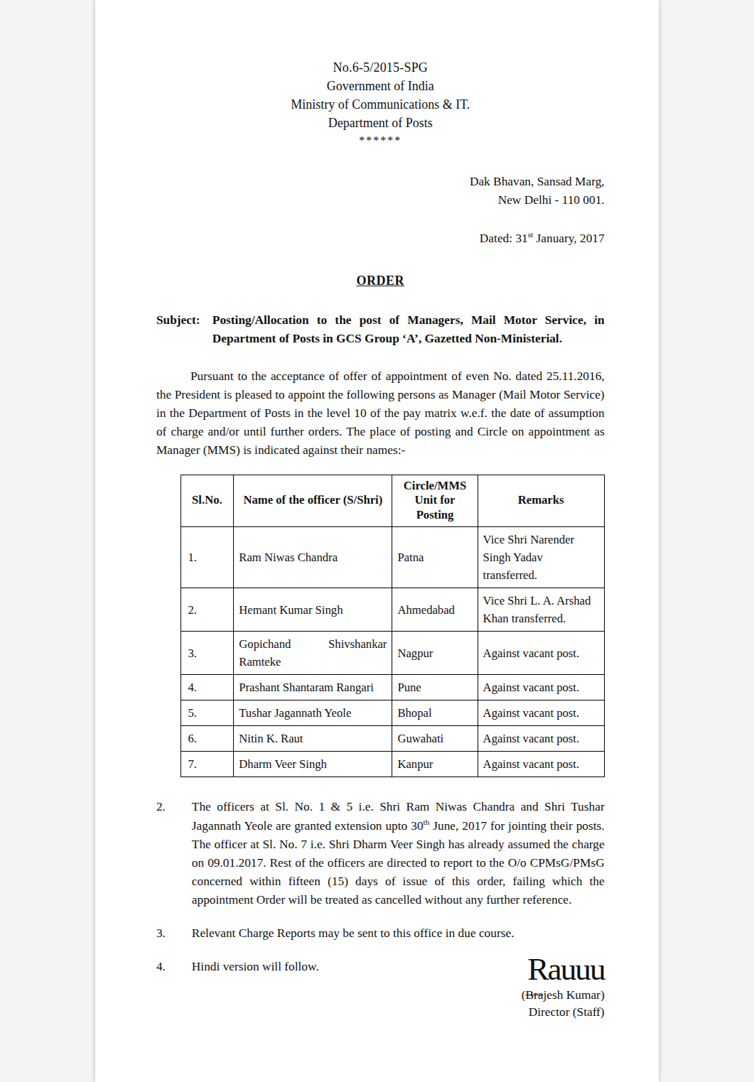No.6-5/2015-SPG
Government of India
Ministry of Communications & IT.
Department of Posts
******
Dak Bhavan, Sansad Marg,
New Delhi - 110 001.
Dated: 31st January, 2017
ORDER
Subject:
Posting/Allocation to the post of Managers, Mail Motor Service, in Department of Posts in GCS Group ‘A’, Gazetted Non-Ministerial.
Pursuant to the acceptance of offer of appointment of even No. dated 25.11.2016, the President is pleased to appoint the following persons as Manager (Mail Motor Service) in the Department of Posts in the level 10 of the pay matrix w.e.f. the date of assumption of charge and/or until further orders. The place of posting and Circle on appointment as Manager (MMS) is indicated against their names:-
| Sl.No. | Name of the officer (S/Shri) | Circle/MMS Unit for Posting | Remarks |
| --- | --- | --- | --- |
| 1. | Ram Niwas Chandra | Patna | Vice Shri Narender Singh Yadav transferred. |
| 2. | Hemant Kumar Singh | Ahmedabad | Vice Shri L. A. Arshad Khan transferred. |
| 3. | Gopichand Shivshankar Ramteke | Nagpur | Against vacant post. |
| 4. | Prashant Shantaram Rangari | Pune | Against vacant post. |
| 5. | Tushar Jagannath Yeole | Bhopal | Against vacant post. |
| 6. | Nitin K. Raut | Guwahati | Against vacant post. |
| 7. | Dharm Veer Singh | Kanpur | Against vacant post. |
2.
The officers at Sl. No. 1 & 5 i.e. Shri Ram Niwas Chandra and Shri Tushar Jagannath Yeole are granted extension upto 30th June, 2017 for jointing their posts. The officer at Sl. No. 7 i.e. Shri Dharm Veer Singh has already assumed the charge on 09.01.2017. Rest of the officers are directed to report to the O/o CPMsG/PMsG concerned within fifteen (15) days of issue of this order, failing which the appointment Order will be treated as cancelled without any further reference.
3.
Relevant Charge Reports may be sent to this office in due course.
4.
Hindi version will follow.
Rauuu (Brajesh Kumar)
Director (Staff)